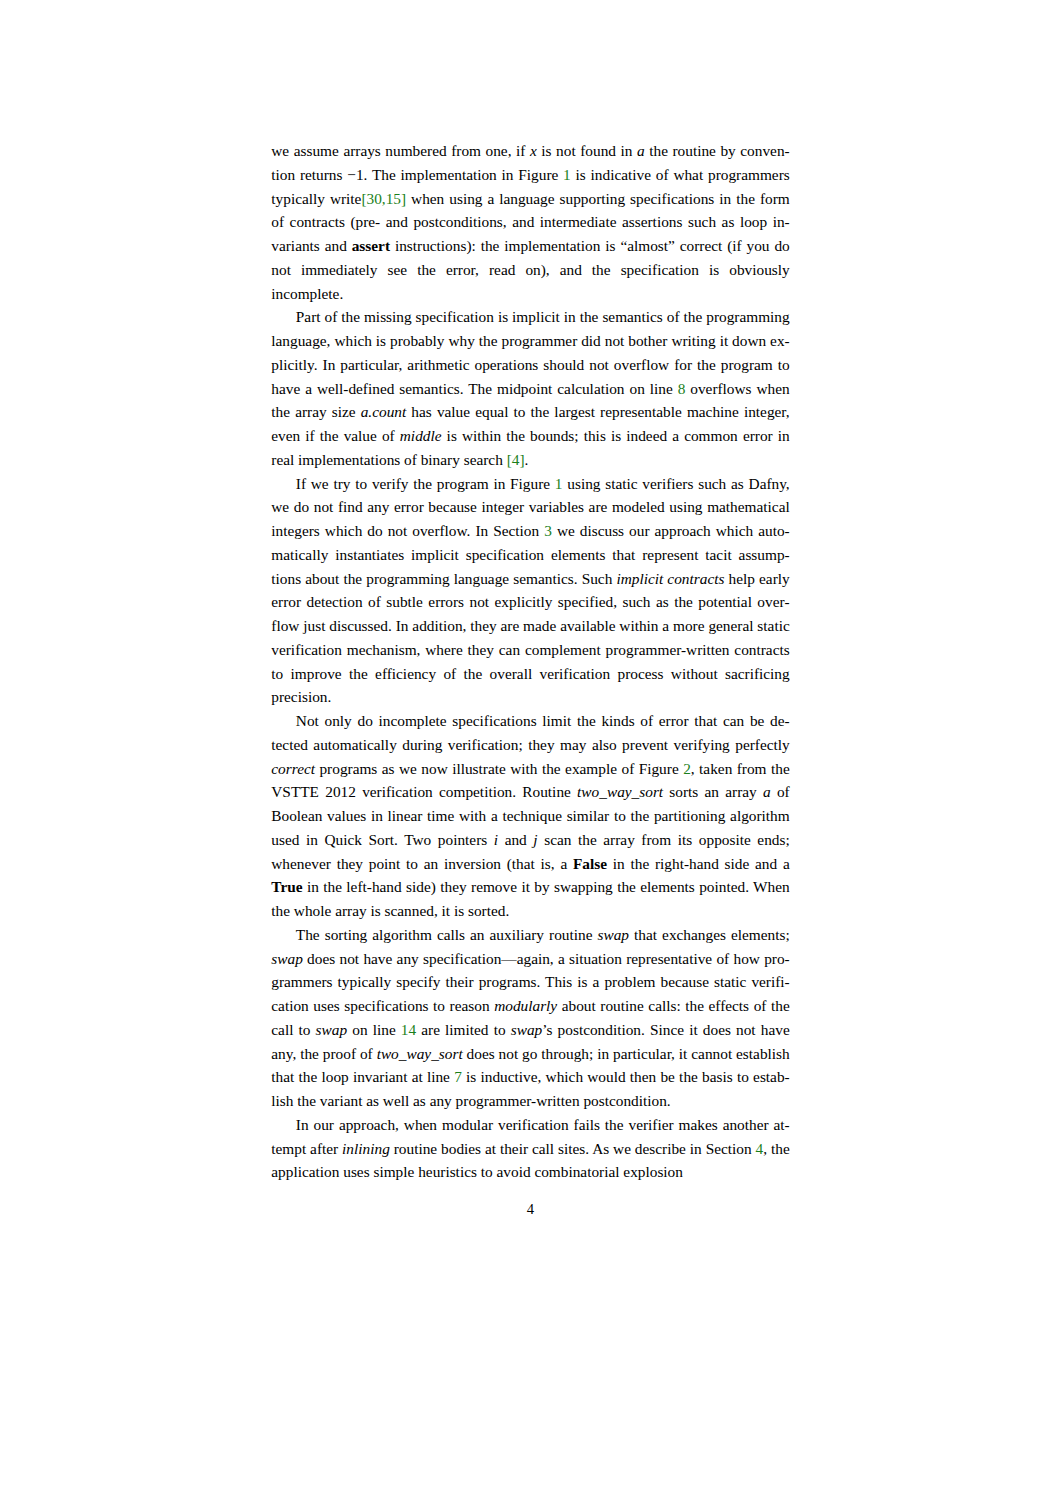we assume arrays numbered from one, if x is not found in a the routine by convention returns −1. The implementation in Figure 1 is indicative of what programmers typically write[30,15] when using a language supporting specifications in the form of contracts (pre- and postconditions, and intermediate assertions such as loop invariants and assert instructions): the implementation is “almost” correct (if you do not immediately see the error, read on), and the specification is obviously incomplete.
Part of the missing specification is implicit in the semantics of the programming language, which is probably why the programmer did not bother writing it down explicitly. In particular, arithmetic operations should not overflow for the program to have a well-defined semantics. The midpoint calculation on line 8 overflows when the array size a.count has value equal to the largest representable machine integer, even if the value of middle is within the bounds; this is indeed a common error in real implementations of binary search [4].
If we try to verify the program in Figure 1 using static verifiers such as Dafny, we do not find any error because integer variables are modeled using mathematical integers which do not overflow. In Section 3 we discuss our approach which automatically instantiates implicit specification elements that represent tacit assumptions about the programming language semantics. Such implicit contracts help early error detection of subtle errors not explicitly specified, such as the potential overflow just discussed. In addition, they are made available within a more general static verification mechanism, where they can complement programmer-written contracts to improve the efficiency of the overall verification process without sacrificing precision.
Not only do incomplete specifications limit the kinds of error that can be detected automatically during verification; they may also prevent verifying perfectly correct programs as we now illustrate with the example of Figure 2, taken from the VSTTE 2012 verification competition. Routine two_way_sort sorts an array a of Boolean values in linear time with a technique similar to the partitioning algorithm used in Quick Sort. Two pointers i and j scan the array from its opposite ends; whenever they point to an inversion (that is, a False in the right-hand side and a True in the left-hand side) they remove it by swapping the elements pointed. When the whole array is scanned, it is sorted.
The sorting algorithm calls an auxiliary routine swap that exchanges elements; swap does not have any specification—again, a situation representative of how programmers typically specify their programs. This is a problem because static verification uses specifications to reason modularly about routine calls: the effects of the call to swap on line 14 are limited to swap’s postcondition. Since it does not have any, the proof of two_way_sort does not go through; in particular, it cannot establish that the loop invariant at line 7 is inductive, which would then be the basis to establish the variant as well as any programmer-written postcondition.
In our approach, when modular verification fails the verifier makes another attempt after inlining routine bodies at their call sites. As we describe in Section 4, the application uses simple heuristics to avoid combinatorial explosion
4